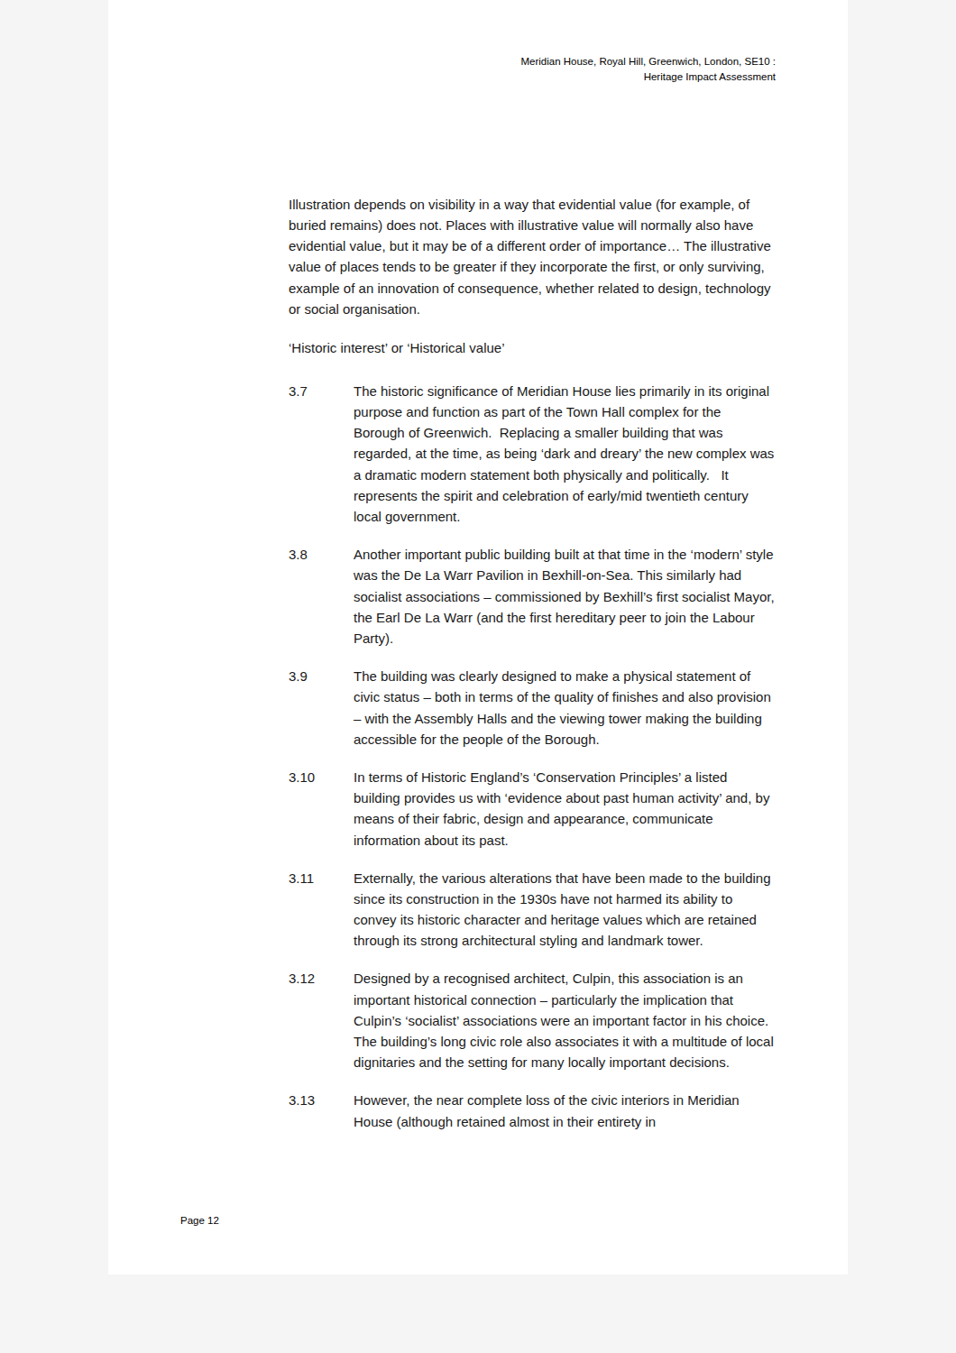Meridian House, Royal Hill, Greenwich, London, SE10 : Heritage Impact Assessment
Illustration depends on visibility in a way that evidential value (for example, of buried remains) does not. Places with illustrative value will normally also have evidential value, but it may be of a different order of importance… The illustrative value of places tends to be greater if they incorporate the first, or only surviving, example of an innovation of consequence, whether related to design, technology or social organisation.
‘Historic interest’ or ‘Historical value’
3.7
The historic significance of Meridian House lies primarily in its original purpose and function as part of the Town Hall complex for the Borough of Greenwich. Replacing a smaller building that was regarded, at the time, as being ‘dark and dreary’ the new complex was a dramatic modern statement both physically and politically. It represents the spirit and celebration of early/mid twentieth century local government.
3.8
Another important public building built at that time in the ‘modern’ style was the De La Warr Pavilion in Bexhill-on-Sea. This similarly had socialist associations – commissioned by Bexhill’s first socialist Mayor, the Earl De La Warr (and the first hereditary peer to join the Labour Party).
3.9
The building was clearly designed to make a physical statement of civic status – both in terms of the quality of finishes and also provision – with the Assembly Halls and the viewing tower making the building accessible for the people of the Borough.
3.10
In terms of Historic England’s ‘Conservation Principles’ a listed building provides us with ‘evidence about past human activity’ and, by means of their fabric, design and appearance, communicate information about its past.
3.11
Externally, the various alterations that have been made to the building since its construction in the 1930s have not harmed its ability to convey its historic character and heritage values which are retained through its strong architectural styling and landmark tower.
3.12
Designed by a recognised architect, Culpin, this association is an important historical connection – particularly the implication that Culpin’s ‘socialist’ associations were an important factor in his choice. The building’s long civic role also associates it with a multitude of local dignitaries and the setting for many locally important decisions.
3.13
However, the near complete loss of the civic interiors in Meridian House (although retained almost in their entirety in
Page 12